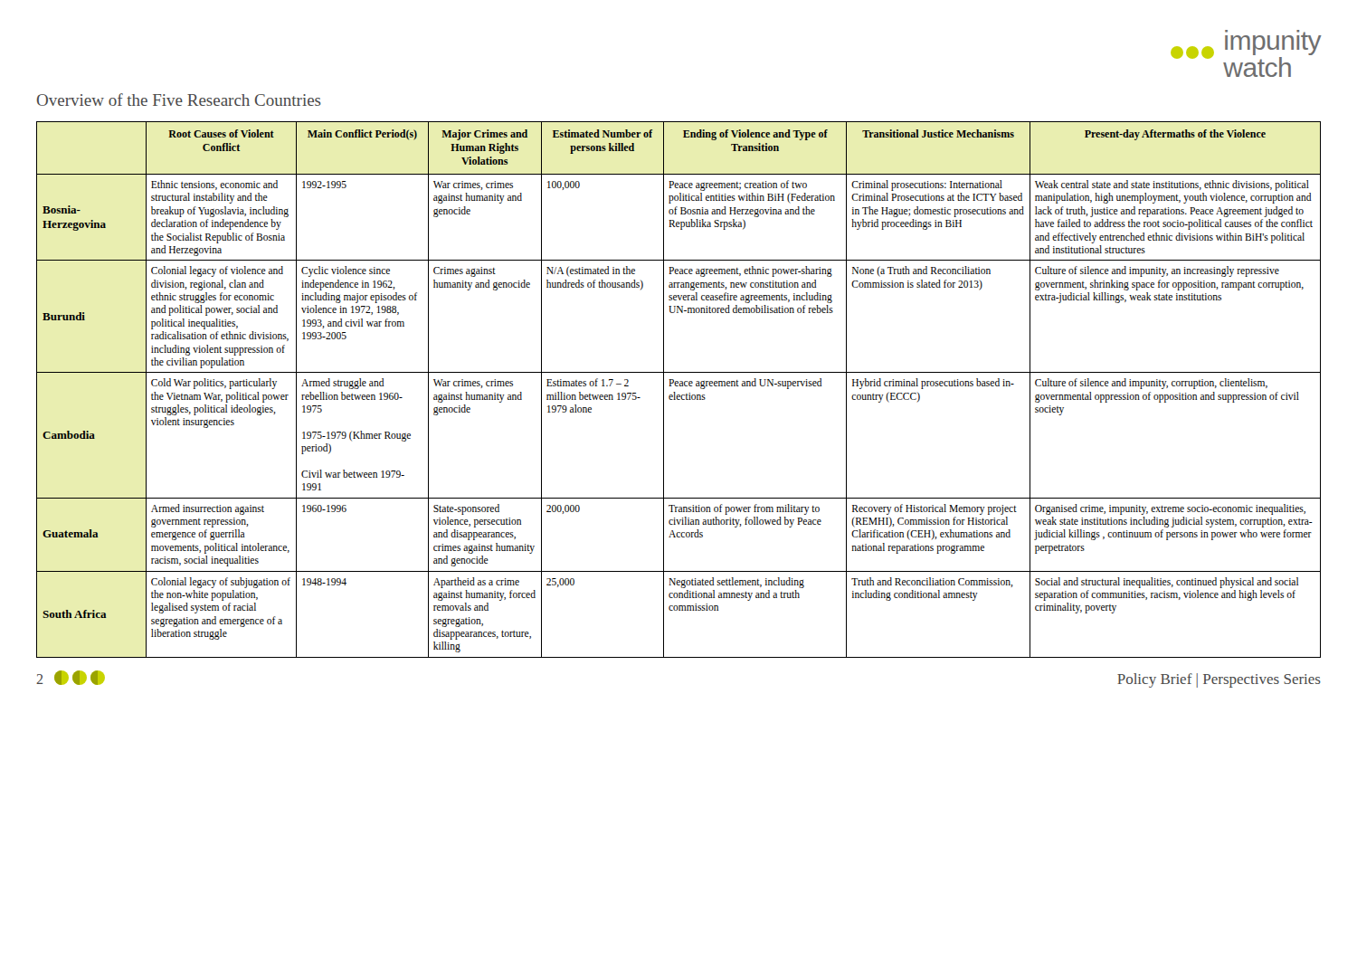impunity
watch
Overview of the Five Research Countries
| | Root Causes of Violent Conflict | Main Conflict Period(s) | Major Crimes and Human Rights Violations | Estimated Number of persons killed | Ending of Violence and Type of Transition | Transitional Justice Mechanisms | Present-day Aftermaths of the Violence |
| --- | --- | --- | --- | --- | --- | --- | --- |
| Bosnia-Herzegovina | Ethnic tensions, economic and structural instability and the breakup of Yugoslavia, including declaration of independence by the Socialist Republic of Bosnia and Herzegovina | 1992-1995 | War crimes, crimes against humanity and genocide | 100,000 | Peace agreement; creation of two political entities within BiH (Federation of Bosnia and Herzegovina and the Republika Srpska) | Criminal prosecutions: International Criminal Prosecutions at the ICTY based in The Hague; domestic prosecutions and hybrid proceedings in BiH | Weak central state and state institutions, ethnic divisions, political manipulation, high unemployment, youth violence, corruption and lack of truth, justice and reparations. Peace Agreement judged to have failed to address the root socio-political causes of the conflict and effectively entrenched ethnic divisions within BiH's political and institutional structures |
| Burundi | Colonial legacy of violence and division, regional, clan and ethnic struggles for economic and political power, social and political inequalities, radicalisation of ethnic divisions, including violent suppression of the civilian population | Cyclic violence since independence in 1962, including major episodes of violence in 1972, 1988, 1993, and civil war from 1993-2005 | Crimes against humanity and genocide | N/A (estimated in the hundreds of thousands) | Peace agreement, ethnic power-sharing arrangements, new constitution and several ceasefire agreements, including UN-monitored demobilisation of rebels | None (a Truth and Reconciliation Commission is slated for 2013) | Culture of silence and impunity, an increasingly repressive government, shrinking space for opposition, rampant corruption, extra-judicial killings, weak state institutions |
| Cambodia | Cold War politics, particularly the Vietnam War, political power struggles, political ideologies, violent insurgencies | Armed struggle and rebellion between 1960-1975 1975-1979 (Khmer Rouge period) Civil war between 1979-1991 | War crimes, crimes against humanity and genocide | Estimates of 1.7 – 2 million between 1975-1979 alone | Peace agreement and UN-supervised elections | Hybrid criminal prosecutions based in-country (ECCC) | Culture of silence and impunity, corruption, clientelism, governmental oppression of opposition and suppression of civil society |
| Guatemala | Armed insurrection against government repression, emergence of guerrilla movements, political intolerance, racism, social inequalities | 1960-1996 | State-sponsored violence, persecution and disappearances, crimes against humanity and genocide | 200,000 | Transition of power from military to civilian authority, followed by Peace Accords | Recovery of Historical Memory project (REMHI), Commission for Historical Clarification (CEH), exhumations and national reparations programme | Organised crime, impunity, extreme socio-economic inequalities, weak state institutions including judicial system, corruption, extra-judicial killings , continuum of persons in power who were former perpetrators |
| South Africa | Colonial legacy of subjugation of the non-white population, legalised system of racial segregation and emergence of a liberation struggle | 1948-1994 | Apartheid as a crime against humanity, forced removals and segregation, disappearances, torture, killing | 25,000 | Negotiated settlement, including conditional amnesty and a truth commission | Truth and Reconciliation Commission, including conditional amnesty | Social and structural inequalities, continued physical and social separation of communities, racism, violence and high levels of criminality, poverty |
2
Policy Brief | Perspectives Series